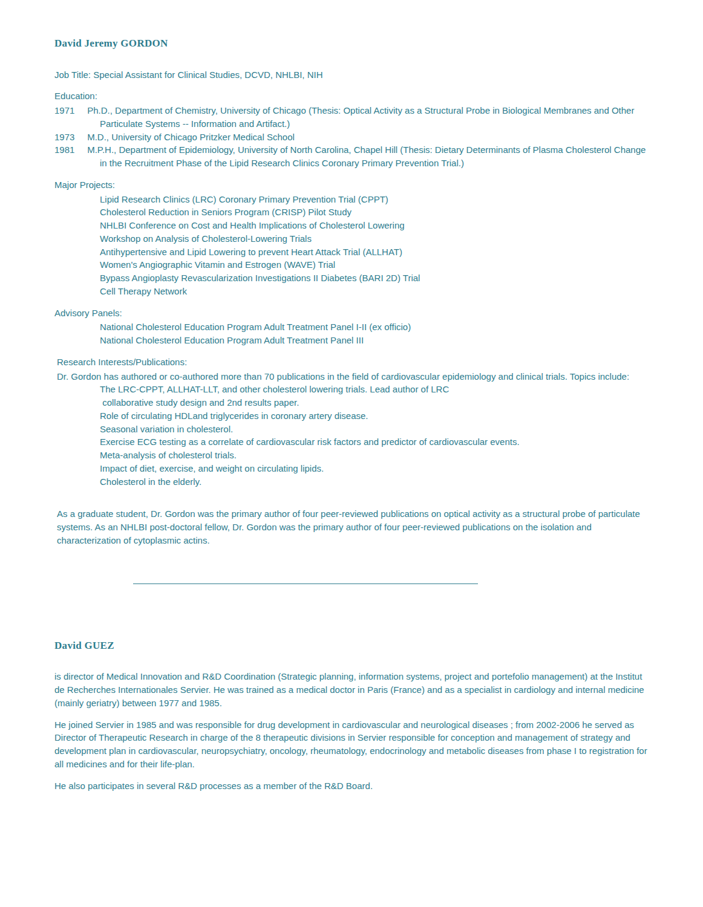David Jeremy GORDON
Job Title: Special Assistant for Clinical Studies, DCVD, NHLBI, NIH
Education:
1971 Ph.D., Department of Chemistry, University of Chicago (Thesis: Optical Activity as a Structural Probe in Biological Membranes and Other Particulate Systems -- Information and Artifact.)
1973 M.D., University of Chicago Pritzker Medical School
1981 M.P.H., Department of Epidemiology, University of North Carolina, Chapel Hill (Thesis: Dietary Determinants of Plasma Cholesterol Change in the Recruitment Phase of the Lipid Research Clinics Coronary Primary Prevention Trial.)
Major Projects:
Lipid Research Clinics (LRC) Coronary Primary Prevention Trial (CPPT)
Cholesterol Reduction in Seniors Program (CRISP) Pilot Study
NHLBI Conference on Cost and Health Implications of Cholesterol Lowering
Workshop on Analysis of Cholesterol-Lowering Trials
Antihypertensive and Lipid Lowering to prevent Heart Attack Trial (ALLHAT)
Women's Angiographic Vitamin and Estrogen (WAVE) Trial
Bypass Angioplasty Revascularization Investigations II Diabetes (BARI 2D) Trial
Cell Therapy Network
Advisory Panels:
National Cholesterol Education Program Adult Treatment Panel I-II (ex officio)
National Cholesterol Education Program Adult Treatment Panel III
Research Interests/Publications:
Dr. Gordon has authored or co-authored more than 70 publications in the field of cardiovascular epidemiology and clinical trials. Topics include:
The LRC-CPPT, ALLHAT-LLT, and other cholesterol lowering trials. Lead author of LRC
collaborative study design and 2nd results paper.
Role of circulating HDLand triglycerides in coronary artery disease.
Seasonal variation in cholesterol.
Exercise ECG testing as a correlate of cardiovascular risk factors and predictor of cardiovascular events.
Meta-analysis of cholesterol trials.
Impact of diet, exercise, and weight on circulating lipids.
Cholesterol in the elderly.
As a graduate student, Dr. Gordon was the primary author of four peer-reviewed publications on optical activity as a structural probe of particulate systems. As an NHLBI post-doctoral fellow, Dr. Gordon was the primary author of four peer-reviewed publications on the isolation and characterization of cytoplasmic actins.
David GUEZ
is director of Medical Innovation and R&D Coordination (Strategic planning, information systems, project and portefolio management) at the Institut de Recherches Internationales Servier. He was trained as a medical doctor in Paris (France) and as a specialist in cardiology and internal medicine (mainly geriatry) between 1977 and 1985.
He joined Servier in 1985 and was responsible for drug development in cardiovascular and neurological diseases ; from 2002-2006 he served as Director of Therapeutic Research in charge of the 8 therapeutic divisions in Servier responsible for conception and management of strategy and development plan in cardiovascular, neuropsychiatry, oncology, rheumatology, endocrinology and metabolic diseases from phase I to registration for all medicines and for their life-plan.
He also participates in several R&D processes as a member of the R&D Board.